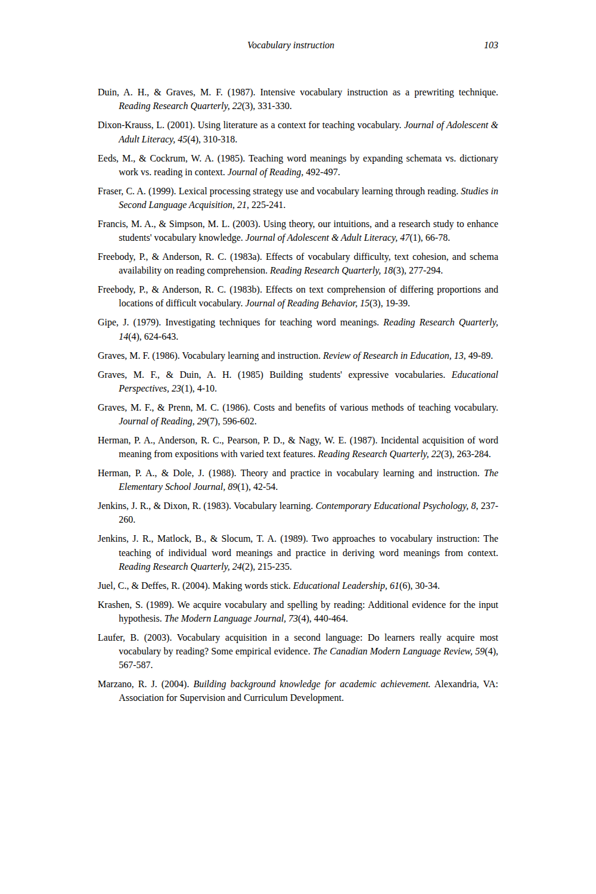Vocabulary instruction 103
Duin, A. H., & Graves, M. F. (1987). Intensive vocabulary instruction as a prewriting technique. Reading Research Quarterly, 22(3), 331-330.
Dixon-Krauss, L. (2001). Using literature as a context for teaching vocabulary. Journal of Adolescent & Adult Literacy, 45(4), 310-318.
Eeds, M., & Cockrum, W. A. (1985). Teaching word meanings by expanding schemata vs. dictionary work vs. reading in context. Journal of Reading, 492-497.
Fraser, C. A. (1999). Lexical processing strategy use and vocabulary learning through reading. Studies in Second Language Acquisition, 21, 225-241.
Francis, M. A., & Simpson, M. L. (2003). Using theory, our intuitions, and a research study to enhance students' vocabulary knowledge. Journal of Adolescent & Adult Literacy, 47(1), 66-78.
Freebody, P., & Anderson, R. C. (1983a). Effects of vocabulary difficulty, text cohesion, and schema availability on reading comprehension. Reading Research Quarterly, 18(3), 277-294.
Freebody, P., & Anderson, R. C. (1983b). Effects on text comprehension of differing proportions and locations of difficult vocabulary. Journal of Reading Behavior, 15(3), 19-39.
Gipe, J. (1979). Investigating techniques for teaching word meanings. Reading Research Quarterly, 14(4), 624-643.
Graves, M. F. (1986). Vocabulary learning and instruction. Review of Research in Education, 13, 49-89.
Graves, M. F., & Duin, A. H. (1985) Building students' expressive vocabularies. Educational Perspectives, 23(1), 4-10.
Graves, M. F., & Prenn, M. C. (1986). Costs and benefits of various methods of teaching vocabulary. Journal of Reading, 29(7), 596-602.
Herman, P. A., Anderson, R. C., Pearson, P. D., & Nagy, W. E. (1987). Incidental acquisition of word meaning from expositions with varied text features. Reading Research Quarterly, 22(3), 263-284.
Herman, P. A., & Dole, J. (1988). Theory and practice in vocabulary learning and instruction. The Elementary School Journal, 89(1), 42-54.
Jenkins, J. R., & Dixon, R. (1983). Vocabulary learning. Contemporary Educational Psychology, 8, 237-260.
Jenkins, J. R., Matlock, B., & Slocum, T. A. (1989). Two approaches to vocabulary instruction: The teaching of individual word meanings and practice in deriving word meanings from context. Reading Research Quarterly, 24(2), 215-235.
Juel, C., & Deffes, R. (2004). Making words stick. Educational Leadership, 61(6), 30-34.
Krashen, S. (1989). We acquire vocabulary and spelling by reading: Additional evidence for the input hypothesis. The Modern Language Journal, 73(4), 440-464.
Laufer, B. (2003). Vocabulary acquisition in a second language: Do learners really acquire most vocabulary by reading? Some empirical evidence. The Canadian Modern Language Review, 59(4), 567-587.
Marzano, R. J. (2004). Building background knowledge for academic achievement. Alexandria, VA: Association for Supervision and Curriculum Development.